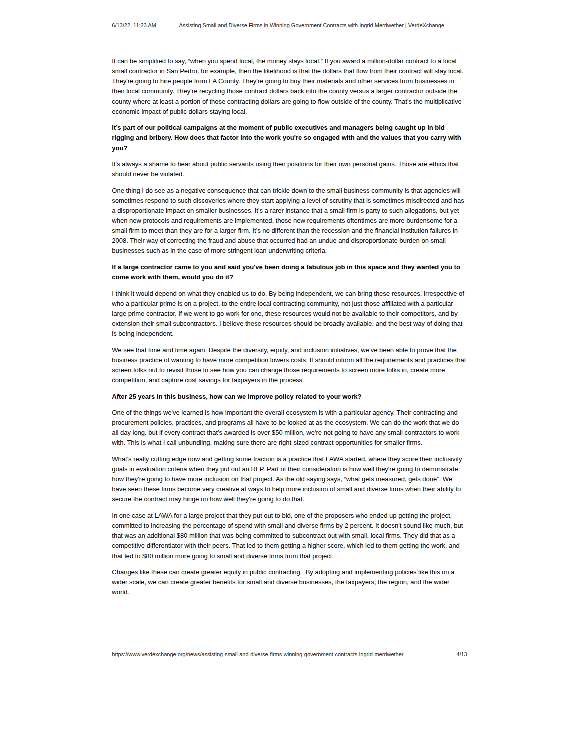6/13/22, 11:23 AM Assisting Small and Diverse Firms in Winning Government Contracts with Ingrid Merriwether | VerdeXchange
It can be simplified to say, “when you spend local, the money stays local.” If you award a million-dollar contract to a local small contractor in San Pedro, for example, then the likelihood is that the dollars that flow from their contract will stay local. They're going to hire people from LA County. They're going to buy their materials and other services from businesses in their local community. They're recycling those contract dollars back into the county versus a larger contractor outside the county where at least a portion of those contracting dollars are going to flow outside of the county. That's the multiplicative economic impact of public dollars staying local.
It’s part of our political campaigns at the moment of public executives and managers being caught up in bid rigging and bribery. How does that factor into the work you're so engaged with and the values that you carry with you?
It's always a shame to hear about public servants using their positions for their own personal gains. Those are ethics that should never be violated.
One thing I do see as a negative consequence that can trickle down to the small business community is that agencies will sometimes respond to such discoveries where they start applying a level of scrutiny that is sometimes misdirected and has a disproportionate impact on smaller businesses. It's a rarer instance that a small firm is party to such allegations, but yet when new protocols and requirements are implemented, those new requirements oftentimes are more burdensome for a small firm to meet than they are for a larger firm. It’s no different than the recession and the financial institution failures in 2008. Their way of correcting the fraud and abuse that occurred had an undue and disproportionate burden on small businesses such as in the case of more stringent loan underwriting criteria.
If a large contractor came to you and said you've been doing a fabulous job in this space and they wanted you to come work with them, would you do it?
I think it would depend on what they enabled us to do. By being independent, we can bring these resources, irrespective of who a particular prime is on a project, to the entire local contracting community, not just those affiliated with a particular large prime contractor. If we went to go work for one, these resources would not be available to their competitors, and by extension their small subcontractors. I believe these resources should be broadly available, and the best way of doing that is being independent.
We see that time and time again. Despite the diversity, equity, and inclusion initiatives, we’ve been able to prove that the business practice of wanting to have more competition lowers costs. It should inform all the requirements and practices that screen folks out to revisit those to see how you can change those requirements to screen more folks in, create more competition, and capture cost savings for taxpayers in the process.
After 25 years in this business, how can we improve policy related to your work?
One of the things we've learned is how important the overall ecosystem is with a particular agency. Their contracting and procurement policies, practices, and programs all have to be looked at as the ecosystem. We can do the work that we do all day long, but if every contract that's awarded is over $50 million, we're not going to have any small contractors to work with. This is what I call unbundling, making sure there are right-sized contract opportunities for smaller firms.
What's really cutting edge now and getting some traction is a practice that LAWA started, where they score their inclusivity goals in evaluation criteria when they put out an RFP. Part of their consideration is how well they're going to demonstrate how they're going to have more inclusion on that project. As the old saying says, “what gets measured, gets done”. We have seen these firms become very creative at ways to help more inclusion of small and diverse firms when their ability to secure the contract may hinge on how well they're going to do that.
In one case at LAWA for a large project that they put out to bid, one of the proposers who ended up getting the project, committed to increasing the percentage of spend with small and diverse firms by 2 percent. It doesn't sound like much, but that was an additional $80 million that was being committed to subcontract out with small, local firms. They did that as a competitive differentiator with their peers. That led to them getting a higher score, which led to them getting the work, and that led to $80 million more going to small and diverse firms from that project.
Changes like these can create greater equity in public contracting. By adopting and implementing policies like this on a wider scale, we can create greater benefits for small and diverse businesses, the taxpayers, the region, and the wider world.
https://www.verdexchange.org/news/assisting-small-and-diverse-firms-winning-government-contracts-ingrid-merriwether 4/13